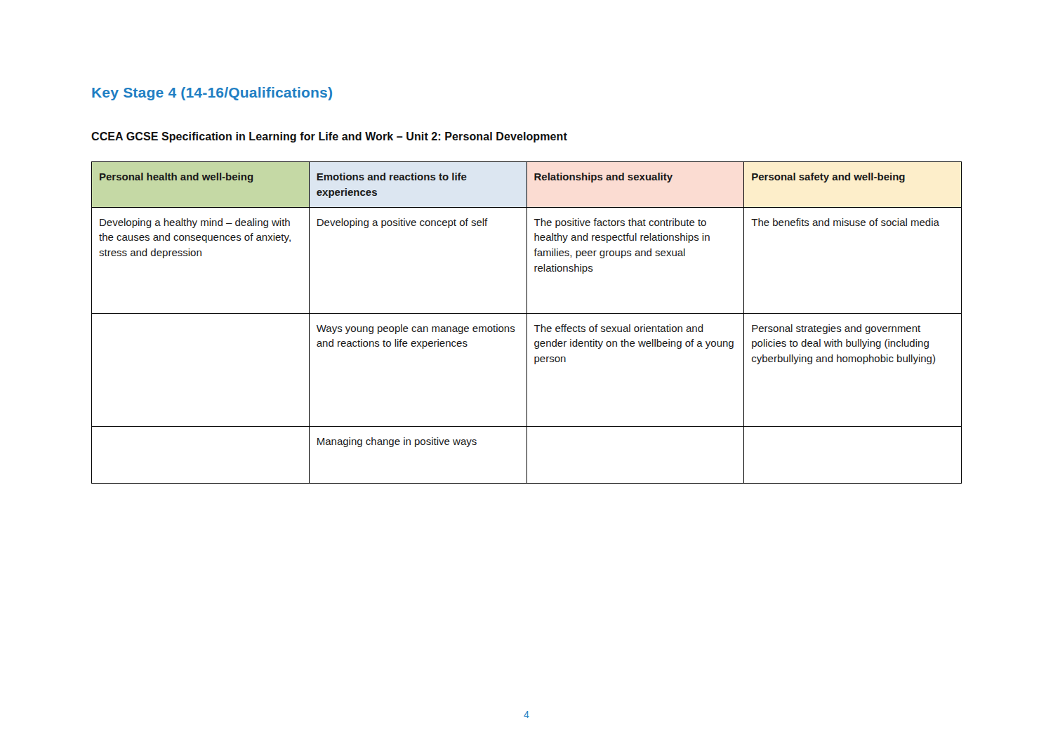Key Stage 4 (14-16/Qualifications)
CCEA GCSE Specification in Learning for Life and Work – Unit 2: Personal Development
| Personal health and well-being | Emotions and reactions to life experiences | Relationships and sexuality | Personal safety and well-being |
| --- | --- | --- | --- |
| Developing a healthy mind – dealing with the causes and consequences of anxiety, stress and depression | Developing a positive concept of self | The positive factors that contribute to healthy and respectful relationships in families, peer groups and sexual relationships | The benefits and misuse of social media |
| | Ways young people can manage emotions and reactions to life experiences | The effects of sexual orientation and gender identity on the wellbeing of a young person | Personal strategies and government policies to deal with bullying (including cyberbullying and homophobic bullying) |
| | Managing change in positive ways | | |
4